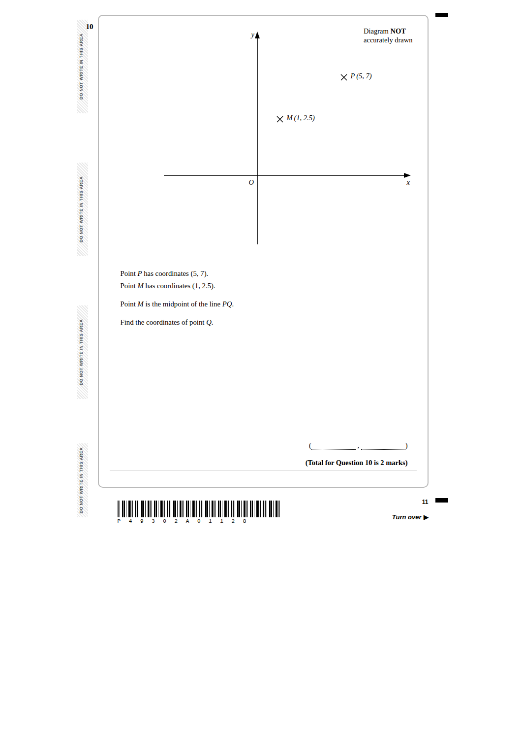DO NOT WRITE IN THIS AREA
DO NOT WRITE IN THIS AREA
DO NOT WRITE IN THIS AREA
DO NOT WRITE IN THIS AREA
10
Diagram NOT
accurately drawn
y x O P (5, 7) M (1, 2.5)
Point P has coordinates (5, 7).
Point M has coordinates (1, 2.5).
Point M is the midpoint of the line PQ.
Find the coordinates of point Q.
( , )
(Total for Question 10 is 2 marks)
P 4 9 3 0 2 A 0 1 1 2 8
11
Turn over▶